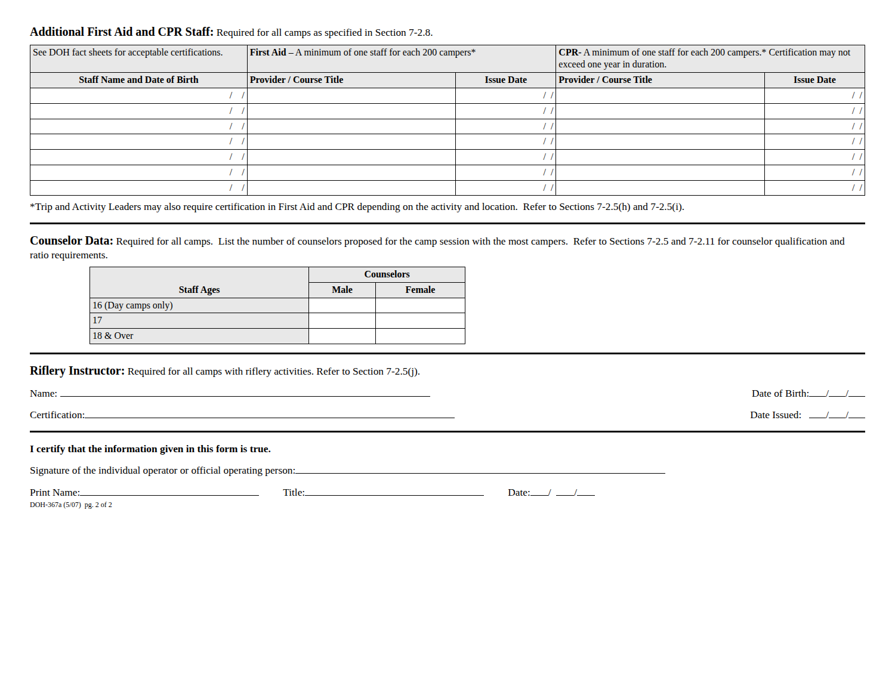Additional First Aid and CPR Staff:
Required for all camps as specified in Section 7-2.8.
| See DOH fact sheets for acceptable certifications. | First Aid – A minimum of one staff for each 200 campers* | CPR- A minimum of one staff for each 200 campers.* Certification may not exceed one year in duration. |
| Staff Name and Date of Birth | Provider / Course Title | Issue Date | Provider / Course Title | Issue Date |
| / / | | / / | | / / |
| / / | | / / | | / / |
| / / | | / / | | / / |
| / / | | / / | | / / |
| / / | | / / | | / / |
| / / | | / / | | / / |
| / / | | / / | | / / |
*Trip and Activity Leaders may also require certification in First Aid and CPR depending on the activity and location. Refer to Sections 7-2.5(h) and 7-2.5(i).
Counselor Data:
Required for all camps. List the number of counselors proposed for the camp session with the most campers. Refer to Sections 7-2.5 and 7-2.11 for counselor qualification and ratio requirements.
| Staff Ages | Counselors |
| --- | --- |
| Male | Female |
| 16 (Day camps only) | | |
| 17 | | |
| 18 & Over | | |
Riflery Instructor:
Required for all camps with riflery activities. Refer to Section 7-2.5(j).
Name:
Date of Birth: / /
Certification:
Date Issued: / /
I certify that the information given in this form is true.
Signature of the individual operator or official operating person:
Print Name: Title: Date: / /
DOH-367a (5/07) pg. 2 of 2